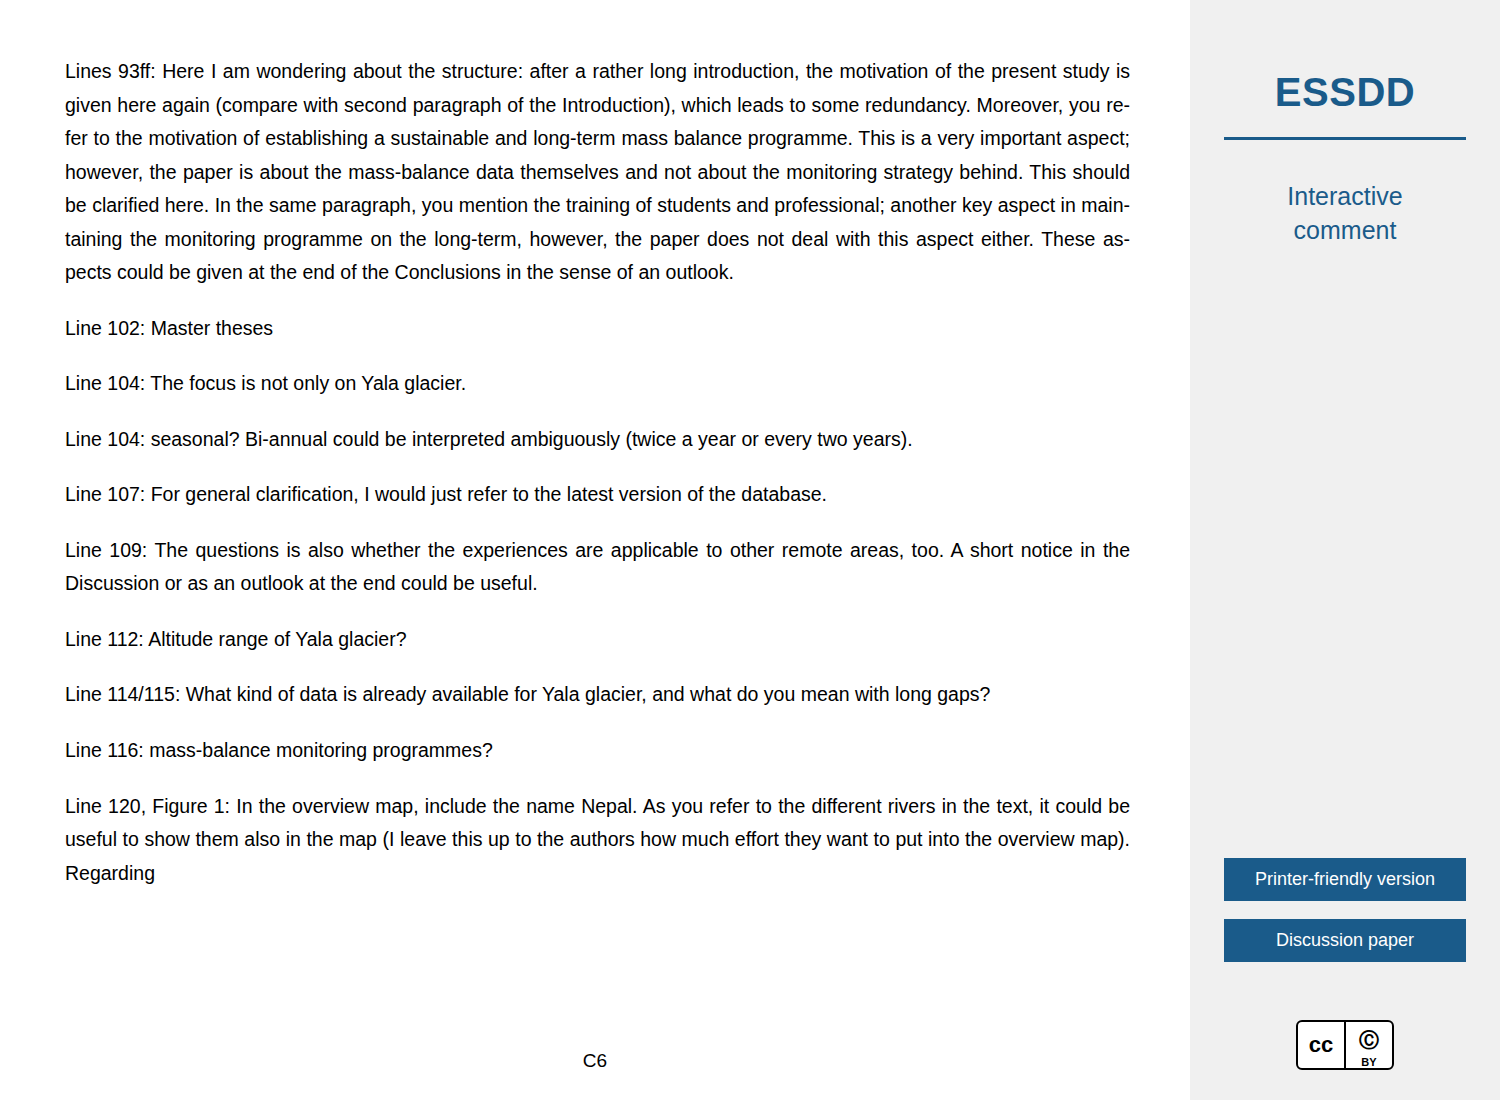Lines 93ff: Here I am wondering about the structure: after a rather long introduction, the motivation of the present study is given here again (compare with second paragraph of the Introduction), which leads to some redundancy. Moreover, you refer to the motivation of establishing a sustainable and long-term mass balance programme. This is a very important aspect; however, the paper is about the mass-balance data themselves and not about the monitoring strategy behind. This should be clarified here. In the same paragraph, you mention the training of students and professional; another key aspect in maintaining the monitoring programme on the long-term, however, the paper does not deal with this aspect either. These aspects could be given at the end of the Conclusions in the sense of an outlook.
Line 102: Master theses
Line 104: The focus is not only on Yala glacier.
Line 104: seasonal? Bi-annual could be interpreted ambiguously (twice a year or every two years).
Line 107: For general clarification, I would just refer to the latest version of the database.
Line 109: The questions is also whether the experiences are applicable to other remote areas, too. A short notice in the Discussion or as an outlook at the end could be useful.
Line 112: Altitude range of Yala glacier?
Line 114/115: What kind of data is already available for Yala glacier, and what do you mean with long gaps?
Line 116: mass-balance monitoring programmes?
Line 120, Figure 1: In the overview map, include the name Nepal. As you refer to the different rivers in the text, it could be useful to show them also in the map (I leave this up to the authors how much effort they want to put into the overview map). Regarding
C6
ESSDD
Interactive
comment
Printer-friendly version Discussion paper
cc ⒸBY